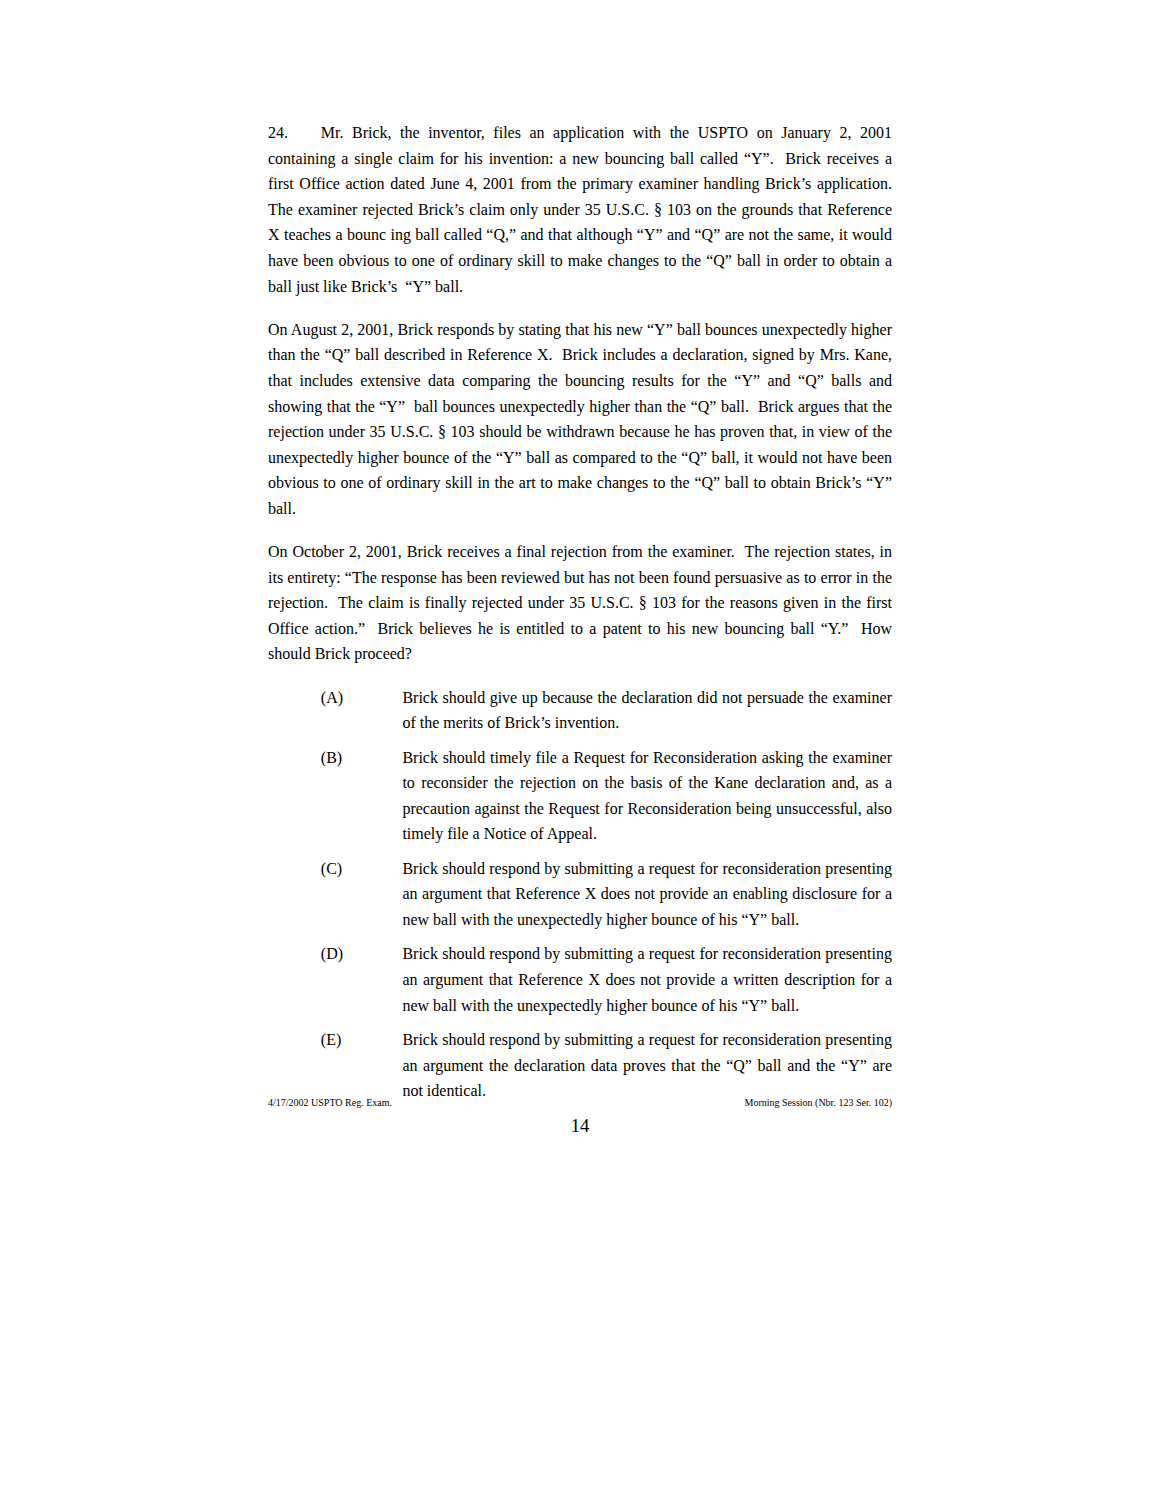24. Mr. Brick, the inventor, files an application with the USPTO on January 2, 2001 containing a single claim for his invention: a new bouncing ball called “Y”. Brick receives a first Office action dated June 4, 2001 from the primary examiner handling Brick’s application. The examiner rejected Brick’s claim only under 35 U.S.C. § 103 on the grounds that Reference X teaches a bounc ing ball called “Q,” and that although “Y” and “Q” are not the same, it would have been obvious to one of ordinary skill to make changes to the “Q” ball in order to obtain a ball just like Brick’s “Y” ball.
On August 2, 2001, Brick responds by stating that his new “Y” ball bounces unexpectedly higher than the “Q” ball described in Reference X. Brick includes a declaration, signed by Mrs. Kane, that includes extensive data comparing the bouncing results for the “Y” and “Q” balls and showing that the “Y” ball bounces unexpectedly higher than the “Q” ball. Brick argues that the rejection under 35 U.S.C. § 103 should be withdrawn because he has proven that, in view of the unexpectedly higher bounce of the “Y” ball as compared to the “Q” ball, it would not have been obvious to one of ordinary skill in the art to make changes to the “Q” ball to obtain Brick’s “Y” ball.
On October 2, 2001, Brick receives a final rejection from the examiner. The rejection states, in its entirety: “The response has been reviewed but has not been found persuasive as to error in the rejection. The claim is finally rejected under 35 U.S.C. § 103 for the reasons given in the first Office action.” Brick believes he is entitled to a patent to his new bouncing ball “Y.” How should Brick proceed?
(A) Brick should give up because the declaration did not persuade the examiner of the merits of Brick’s invention.
(B) Brick should timely file a Request for Reconsideration asking the examiner to reconsider the rejection on the basis of the Kane declaration and, as a precaution against the Request for Reconsideration being unsuccessful, also timely file a Notice of Appeal.
(C) Brick should respond by submitting a request for reconsideration presenting an argument that Reference X does not provide an enabling disclosure for a new ball with the unexpectedly higher bounce of his “Y” ball.
(D) Brick should respond by submitting a request for reconsideration presenting an argument that Reference X does not provide a written description for a new ball with the unexpectedly higher bounce of his “Y” ball.
(E) Brick should respond by submitting a request for reconsideration presenting an argument the declaration data proves that the “Q” ball and the “Y” are not identical.
4/17/2002 USPTO Reg. Exam.
Morning Session (Nbr. 123 Ser. 102)
14